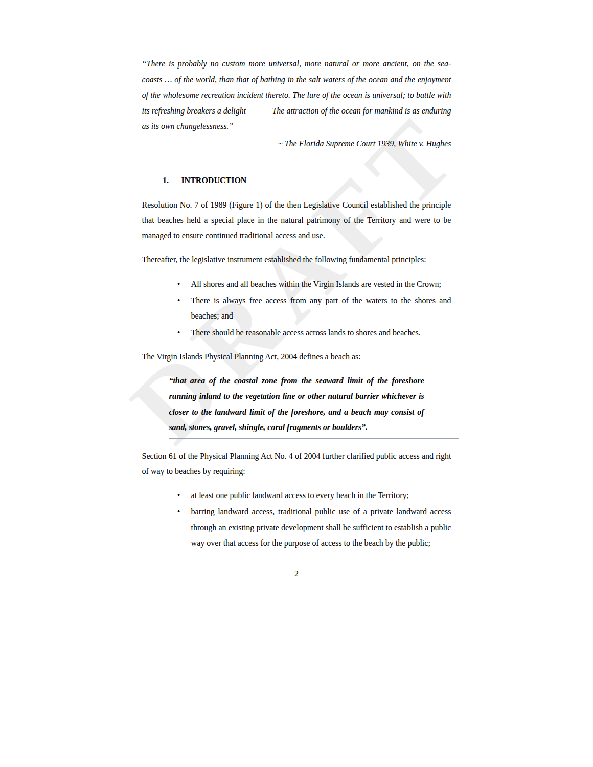DRAFT
“There is probably no custom more universal, more natural or more ancient, on the sea-coasts … of the world, than that of bathing in the salt waters of the ocean and the enjoyment of the wholesome recreation incident thereto. The lure of the ocean is universal; to battle with its refreshing breakers a delight The attraction of the ocean for mankind is as enduring as its own changelessness.”
~ The Florida Supreme Court 1939, White v. Hughes
1. INTRODUCTION
Resolution No. 7 of 1989 (Figure 1) of the then Legislative Council established the principle that beaches held a special place in the natural patrimony of the Territory and were to be managed to ensure continued traditional access and use.
Thereafter, the legislative instrument established the following fundamental principles:
All shores and all beaches within the Virgin Islands are vested in the Crown;
There is always free access from any part of the waters to the shores and beaches; and
There should be reasonable access across lands to shores and beaches.
The Virgin Islands Physical Planning Act, 2004 defines a beach as:
“that area of the coastal zone from the seaward limit of the foreshore running inland to the vegetation line or other natural barrier whichever is closer to the landward limit of the foreshore, and a beach may consist of sand, stones, gravel, shingle, coral fragments or boulders”.
Section 61 of the Physical Planning Act No. 4 of 2004 further clarified public access and right of way to beaches by requiring:
at least one public landward access to every beach in the Territory;
barring landward access, traditional public use of a private landward access through an existing private development shall be sufficient to establish a public way over that access for the purpose of access to the beach by the public;
2